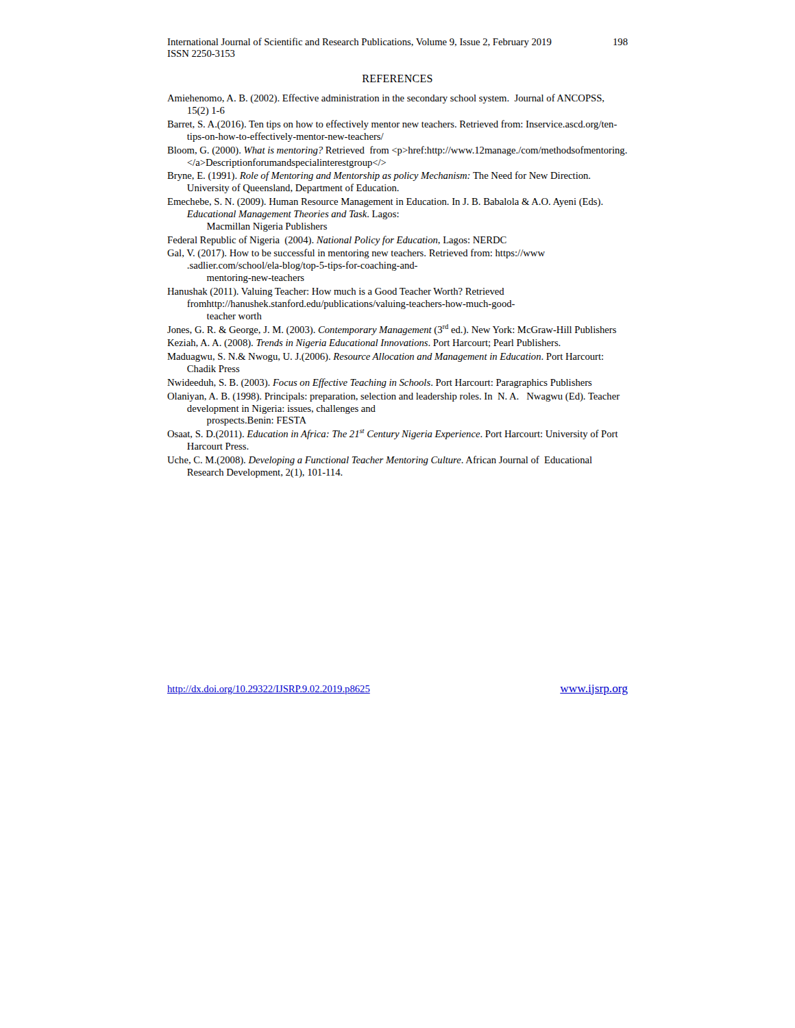International Journal of Scientific and Research Publications, Volume 9, Issue 2, February 2019
ISSN 2250-3153
198
REFERENCES
Amiehenomo, A. B. (2002). Effective administration in the secondary school system. Journal of ANCOPSS, 15(2) 1-6
Barret, S. A.(2016). Ten tips on how to effectively mentor new teachers. Retrieved from: Inservice.ascd.org/ten-tips-on-how-to-effectively-mentor-new-teachers/
Bloom, G. (2000). What is mentoring? Retrieved from <p>href:http://www.12manage./com/methodsofmentoring.</a>Descriptionforumandspecialinterestgroup</>
Bryne, E. (1991). Role of Mentoring and Mentorship as policy Mechanism: The Need for New Direction. University of Queensland, Department of Education.
Emechebe, S. N. (2009). Human Resource Management in Education. In J. B. Babalola & A.O. Ayeni (Eds). Educational Management Theories and Task. Lagos: Macmillan Nigeria Publishers
Federal Republic of Nigeria (2004). National Policy for Education, Lagos: NERDC
Gal, V. (2017). How to be successful in mentoring new teachers. Retrieved from: https://www .sadlier.com/school/ela-blog/top-5-tips-for-coaching-and- mentoring-new-teachers
Hanushak (2011). Valuing Teacher: How much is a Good Teacher Worth? Retrieved fromhttp://hanushek.stanford.edu/publications/valuing-teachers-how-much-good- teacher worth
Jones, G. R. & George, J. M. (2003). Contemporary Management (3rd ed.). New York: McGraw-Hill Publishers
Keziah, A. A. (2008). Trends in Nigeria Educational Innovations. Port Harcourt; Pearl Publishers.
Maduagwu, S. N.& Nwogu, U. J.(2006). Resource Allocation and Management in Education. Port Harcourt: Chadik Press
Nwideeduh, S. B. (2003). Focus on Effective Teaching in Schools. Port Harcourt: Paragraphics Publishers
Olaniyan, A. B. (1998). Principals: preparation, selection and leadership roles. In N. A. Nwagwu (Ed). Teacher development in Nigeria: issues, challenges and prospects.Benin: FESTA
Osaat, S. D.(2011). Education in Africa: The 21st Century Nigeria Experience. Port Harcourt: University of Port Harcourt Press.
Uche, C. M.(2008). Developing a Functional Teacher Mentoring Culture. African Journal of Educational Research Development, 2(1), 101-114.
http://dx.doi.org/10.29322/IJSRP.9.02.2019.p8625
www.ijsrp.org